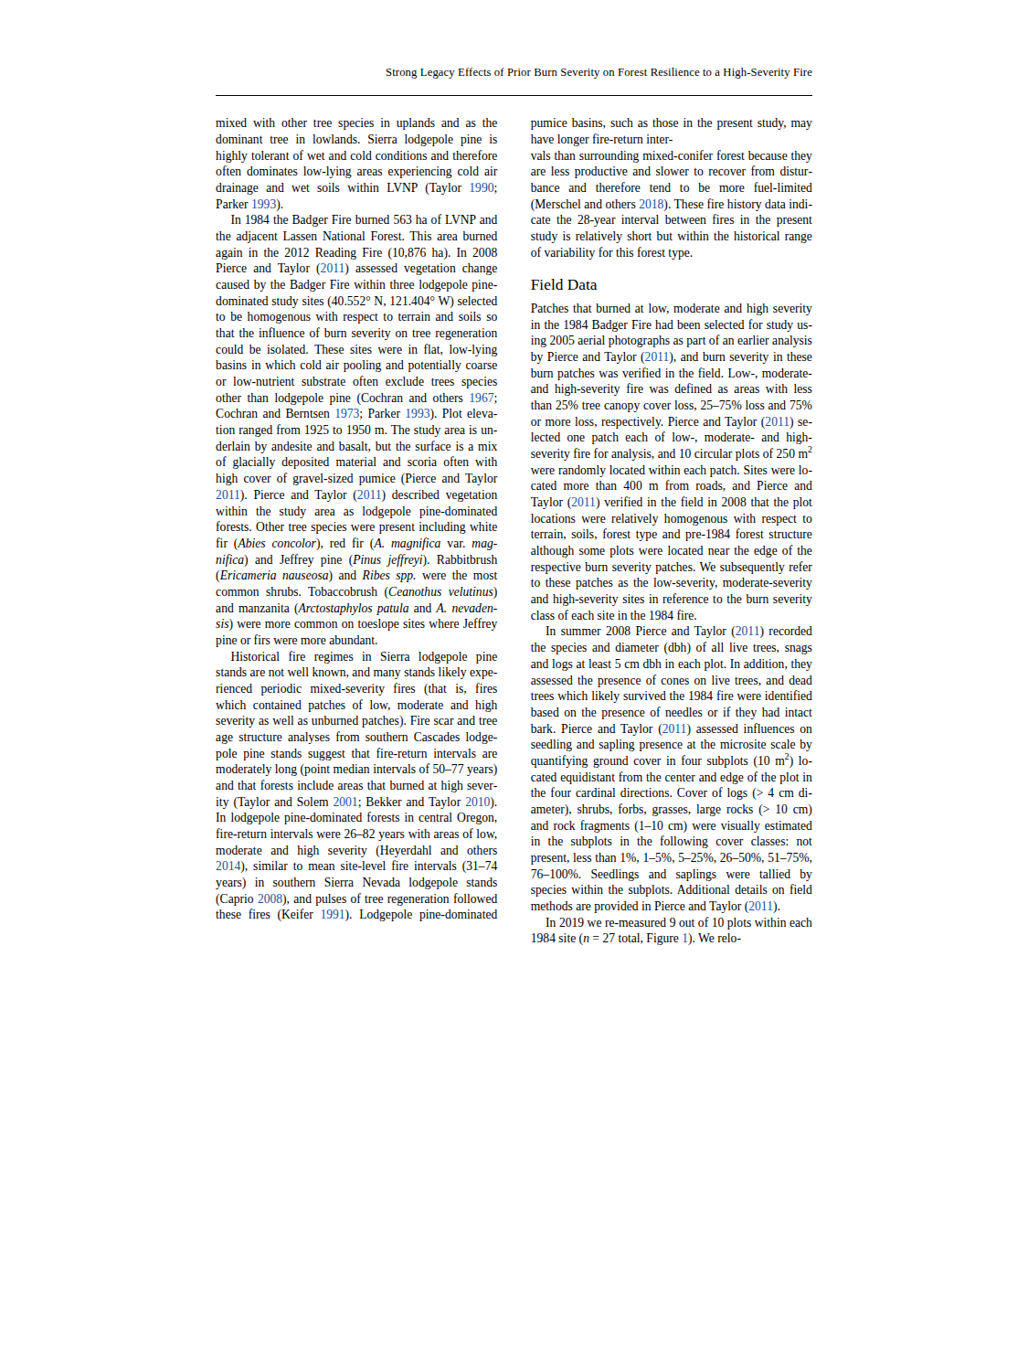Strong Legacy Effects of Prior Burn Severity on Forest Resilience to a High-Severity Fire
mixed with other tree species in uplands and as the dominant tree in lowlands. Sierra lodgepole pine is highly tolerant of wet and cold conditions and therefore often dominates low-lying areas experiencing cold air drainage and wet soils within LVNP (Taylor 1990; Parker 1993).
In 1984 the Badger Fire burned 563 ha of LVNP and the adjacent Lassen National Forest. This area burned again in the 2012 Reading Fire (10,876 ha). In 2008 Pierce and Taylor (2011) assessed vegetation change caused by the Badger Fire within three lodgepole pine-dominated study sites (40.552° N, 121.404° W) selected to be homogenous with respect to terrain and soils so that the influence of burn severity on tree regeneration could be isolated. These sites were in flat, low-lying basins in which cold air pooling and potentially coarse or low-nutrient substrate often exclude trees species other than lodgepole pine (Cochran and others 1967; Cochran and Berntsen 1973; Parker 1993). Plot elevation ranged from 1925 to 1950 m. The study area is underlain by andesite and basalt, but the surface is a mix of glacially deposited material and scoria often with high cover of gravel-sized pumice (Pierce and Taylor 2011). Pierce and Taylor (2011) described vegetation within the study area as lodgepole pine-dominated forests. Other tree species were present including white fir (Abies concolor), red fir (A. magnifica var. magnifica) and Jeffrey pine (Pinus jeffreyi). Rabbitbrush (Ericameria nauseosa) and Ribes spp. were the most common shrubs. Tobaccobrush (Ceanothus velutinus) and manzanita (Arctostaphylos patula and A. nevadensis) were more common on toeslope sites where Jeffrey pine or firs were more abundant.
Historical fire regimes in Sierra lodgepole pine stands are not well known, and many stands likely experienced periodic mixed-severity fires (that is, fires which contained patches of low, moderate and high severity as well as unburned patches). Fire scar and tree age structure analyses from southern Cascades lodgepole pine stands suggest that fire-return intervals are moderately long (point median intervals of 50–77 years) and that forests include areas that burned at high severity (Taylor and Solem 2001; Bekker and Taylor 2010). In lodgepole pine-dominated forests in central Oregon, fire-return intervals were 26–82 years with areas of low, moderate and high severity (Heyerdahl and others 2014), similar to mean site-level fire intervals (31–74 years) in southern Sierra Nevada lodgepole stands (Caprio 2008), and pulses of tree regeneration followed these fires (Keifer 1991). Lodgepole pine-dominated pumice basins, such as those in the present study, may have longer fire-return inter-
vals than surrounding mixed-conifer forest because they are less productive and slower to recover from disturbance and therefore tend to be more fuel-limited (Merschel and others 2018). These fire history data indicate the 28-year interval between fires in the present study is relatively short but within the historical range of variability for this forest type.
Field Data
Patches that burned at low, moderate and high severity in the 1984 Badger Fire had been selected for study using 2005 aerial photographs as part of an earlier analysis by Pierce and Taylor (2011), and burn severity in these burn patches was verified in the field. Low-, moderate- and high-severity fire was defined as areas with less than 25% tree canopy cover loss, 25–75% loss and 75% or more loss, respectively. Pierce and Taylor (2011) selected one patch each of low-, moderate- and high-severity fire for analysis, and 10 circular plots of 250 m2 were randomly located within each patch. Sites were located more than 400 m from roads, and Pierce and Taylor (2011) verified in the field in 2008 that the plot locations were relatively homogenous with respect to terrain, soils, forest type and pre-1984 forest structure although some plots were located near the edge of the respective burn severity patches. We subsequently refer to these patches as the low-severity, moderate-severity and high-severity sites in reference to the burn severity class of each site in the 1984 fire.
In summer 2008 Pierce and Taylor (2011) recorded the species and diameter (dbh) of all live trees, snags and logs at least 5 cm dbh in each plot. In addition, they assessed the presence of cones on live trees, and dead trees which likely survived the 1984 fire were identified based on the presence of needles or if they had intact bark. Pierce and Taylor (2011) assessed influences on seedling and sapling presence at the microsite scale by quantifying ground cover in four subplots (10 m2) located equidistant from the center and edge of the plot in the four cardinal directions. Cover of logs (> 4 cm diameter), shrubs, forbs, grasses, large rocks (> 10 cm) and rock fragments (1–10 cm) were visually estimated in the subplots in the following cover classes: not present, less than 1%, 1–5%, 5–25%, 26–50%, 51–75%, 76–100%. Seedlings and saplings were tallied by species within the subplots. Additional details on field methods are provided in Pierce and Taylor (2011).
In 2019 we re-measured 9 out of 10 plots within each 1984 site (n = 27 total, Figure 1). We relo-